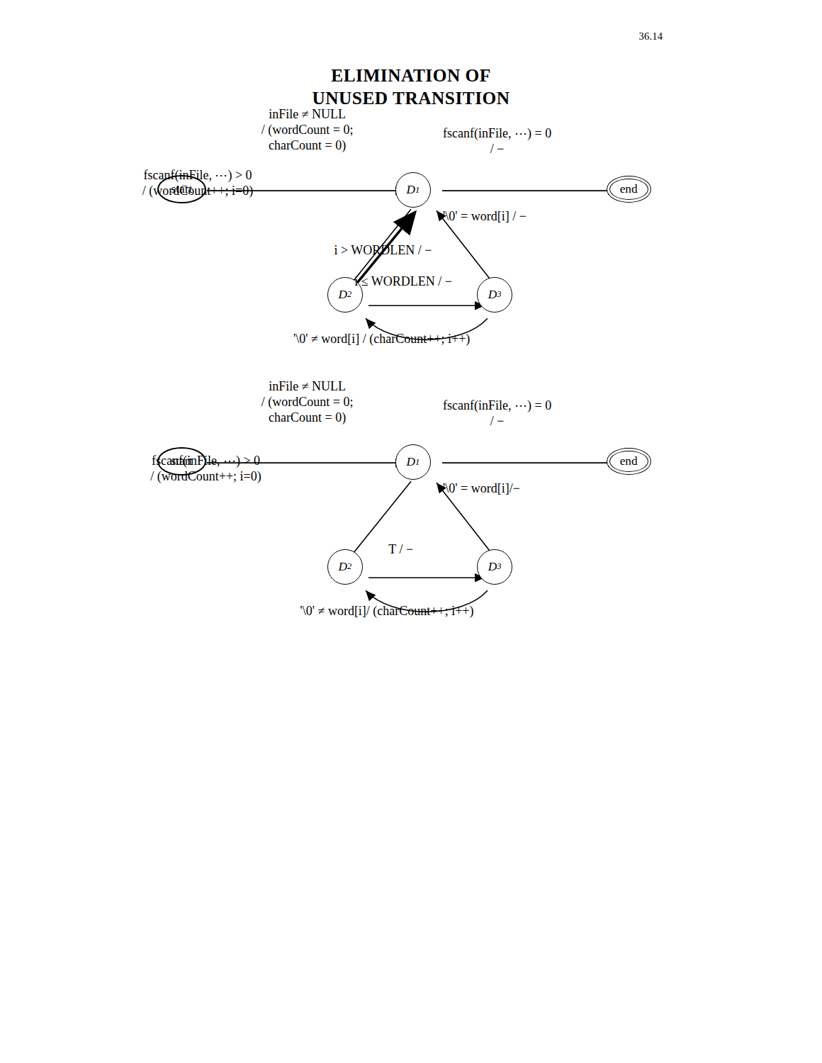36.14
ELIMINATION OF
UNUSED TRANSITION
start
D 1
end
D 2
D 3
inFile ≠ NULL
/ (wordCount = 0;
charCount = 0)
fscanf(inFile, ⋯) = 0
/ −
fscanf(inFile, ⋯) > 0
/ (wordCount++; i=0)
'\0' = word[i] / −
i > WORDLEN / −
i ≤ WORDLEN / −
'\0' ≠ word[i] / (charCount++; i++)
start
D 1
end
D 2
D 3
inFile ≠ NULL
/ (wordCount = 0;
charCount = 0)
fscanf(inFile, ⋯) = 0
/ −
fscanf(inFile, ⋯) > 0
/ (wordCount++; i=0)
'\0' = word[i]/−
T / −
'\0' ≠ word[i]/ (charCount++; i++)